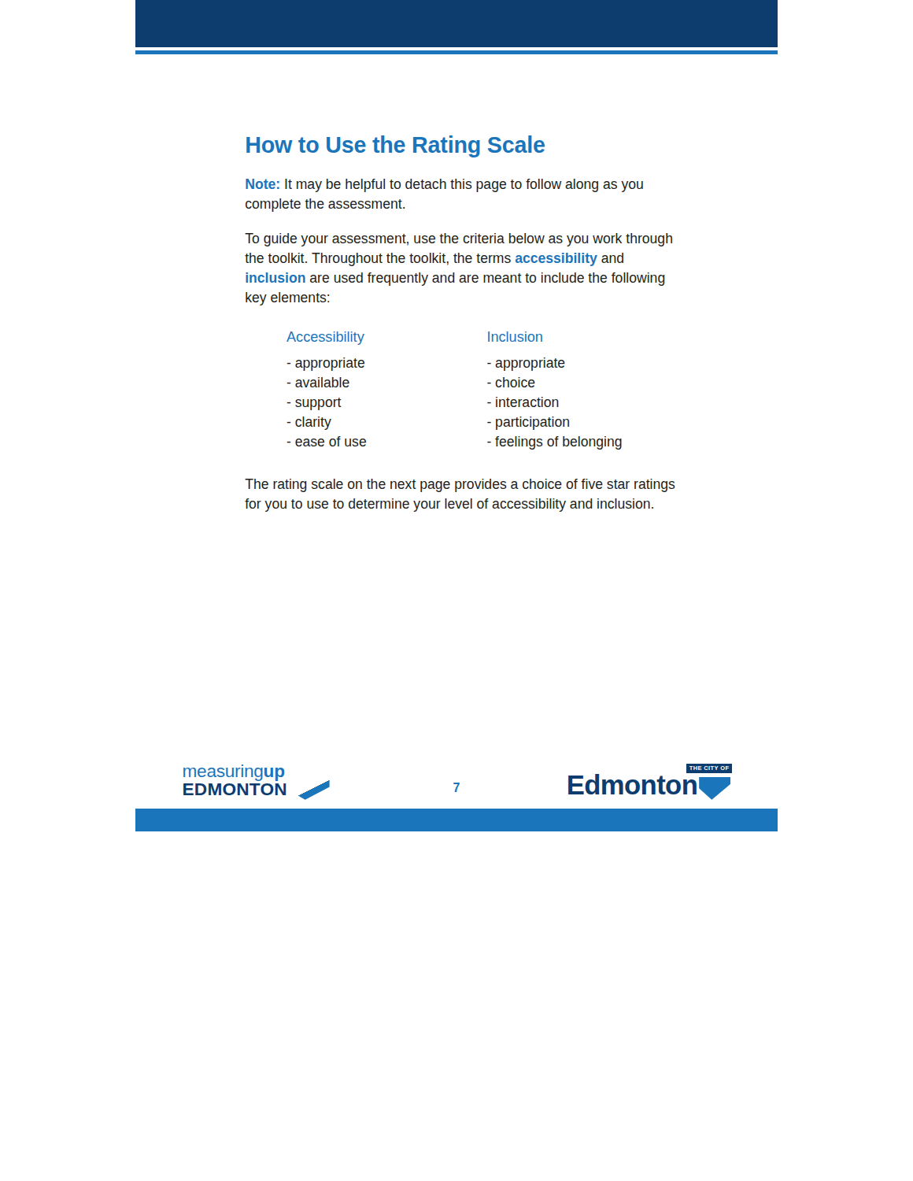How to Use the Rating Scale
Note: It may be helpful to detach this page to follow along as you complete the assessment.
To guide your assessment, use the criteria below as you work through the toolkit. Throughout the toolkit, the terms accessibility and inclusion are used frequently and are meant to include the following key elements:
Accessibility
- appropriate
- available
- support
- clarity
- ease of use
Inclusion
- appropriate
- choice
- interaction
- participation
- feelings of belonging
The rating scale on the next page provides a choice of five star ratings for you to use to determine your level of accessibility and inclusion.
measuringup
EDMONTON
7
THE CITY OF
Edmonton